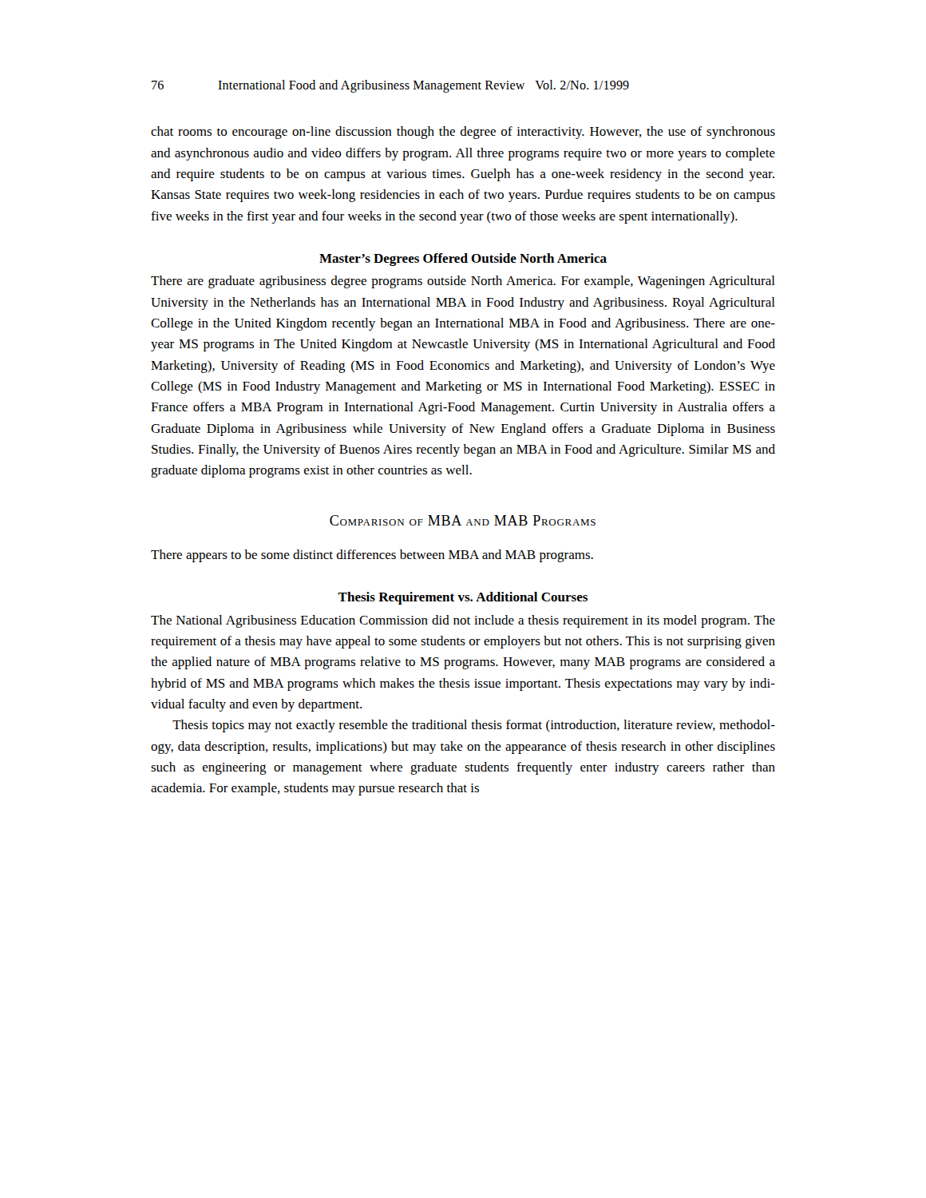76 International Food and Agribusiness Management Review Vol. 2/No. 1/1999
chat rooms to encourage on-line discussion though the degree of interactivity. However, the use of synchronous and asynchronous audio and video differs by program. All three programs require two or more years to complete and require students to be on campus at various times. Guelph has a one-week residency in the second year. Kansas State requires two week-long residencies in each of two years. Purdue requires students to be on campus five weeks in the first year and four weeks in the second year (two of those weeks are spent internationally).
Master’s Degrees Offered Outside North America
There are graduate agribusiness degree programs outside North America. For example, Wageningen Agricultural University in the Netherlands has an International MBA in Food Industry and Agribusiness. Royal Agricultural College in the United Kingdom recently began an International MBA in Food and Agribusiness. There are one-year MS programs in The United Kingdom at Newcastle University (MS in International Agricultural and Food Marketing), University of Reading (MS in Food Economics and Marketing), and University of London’s Wye College (MS in Food Industry Management and Marketing or MS in International Food Marketing). ESSEC in France offers a MBA Program in International Agri-Food Management. Curtin University in Australia offers a Graduate Diploma in Agribusiness while University of New England offers a Graduate Diploma in Business Studies. Finally, the University of Buenos Aires recently began an MBA in Food and Agriculture. Similar MS and graduate diploma programs exist in other countries as well.
Comparison of MBA and MAB Programs
There appears to be some distinct differences between MBA and MAB programs.
Thesis Requirement vs. Additional Courses
The National Agribusiness Education Commission did not include a thesis requirement in its model program. The requirement of a thesis may have appeal to some students or employers but not others. This is not surprising given the applied nature of MBA programs relative to MS programs. However, many MAB programs are considered a hybrid of MS and MBA programs which makes the thesis issue important. Thesis expectations may vary by individual faculty and even by department.
Thesis topics may not exactly resemble the traditional thesis format (introduction, literature review, methodology, data description, results, implications) but may take on the appearance of thesis research in other disciplines such as engineering or management where graduate students frequently enter industry careers rather than academia. For example, students may pursue research that is